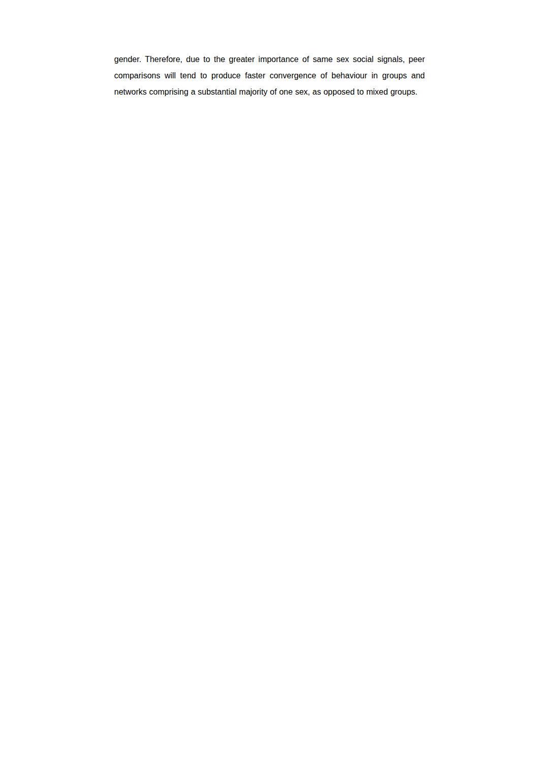gender. Therefore, due to the greater importance of same sex social signals, peer comparisons will tend to produce faster convergence of behaviour in groups and networks comprising a substantial majority of one sex, as opposed to mixed groups.